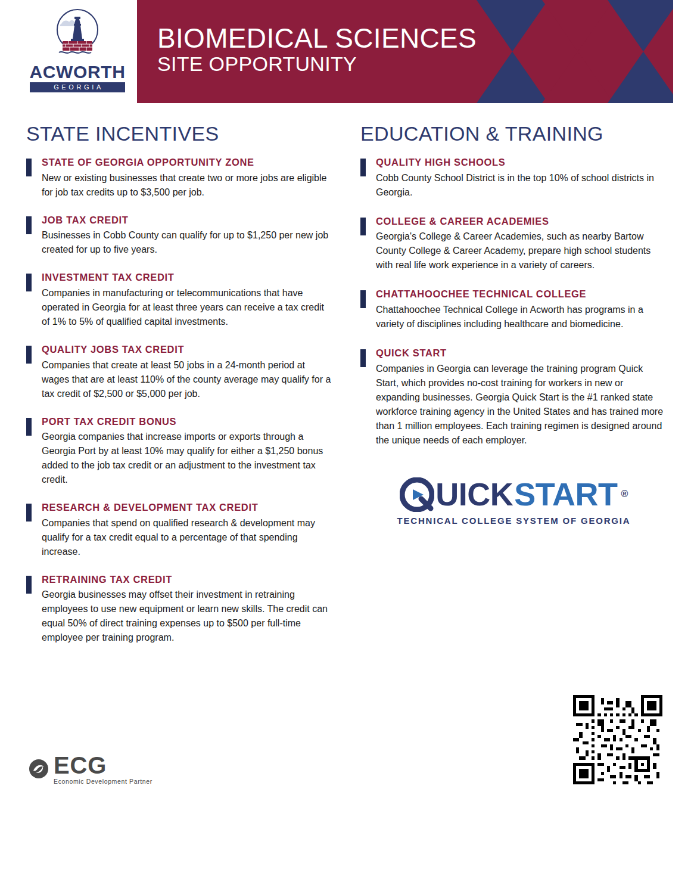ACWORTH
Georgia
Biomedical Sciences Site Opportunity
State Incentives
State of Georgia Opportunity Zone
New or existing businesses that create two or more jobs are eligible for job tax credits up to $3,500 per job.
Job Tax Credit
Businesses in Cobb County can qualify for up to $1,250 per new job created for up to five years.
Investment Tax Credit
Companies in manufacturing or telecommunications that have operated in Georgia for at least three years can receive a tax credit of 1% to 5% of qualified capital investments.
Quality Jobs Tax Credit
Companies that create at least 50 jobs in a 24-month period at wages that are at least 110% of the county average may qualify for a tax credit of $2,500 or $5,000 per job.
Port Tax Credit Bonus
Georgia companies that increase imports or exports through a Georgia Port by at least 10% may qualify for either a $1,250 bonus added to the job tax credit or an adjustment to the investment tax credit.
Research & Development Tax Credit
Companies that spend on qualified research & development may qualify for a tax credit equal to a percentage of that spending increase.
Retraining Tax Credit
Georgia businesses may offset their investment in retraining employees to use new equipment or learn new skills. The credit can equal 50% of direct training expenses up to $500 per full-time employee per training program.
Education & Training
Quality High Schools
Cobb County School District is in the top 10% of school districts in Georgia.
College & Career Academies
Georgia's College & Career Academies, such as nearby Bartow County College & Career Academy, prepare high school students with real life work experience in a variety of careers.
Chattahoochee Technical College
Chattahoochee Technical College in Acworth has programs in a variety of disciplines including healthcare and biomedicine.
Quick Start
Companies in Georgia can leverage the training program Quick Start, which provides no-cost training for workers in new or expanding businesses. Georgia Quick Start is the #1 ranked state workforce training agency in the United States and has trained more than 1 million employees. Each training regimen is designed around the unique needs of each employer.
UICK START®
Technical College System of Georgia
ECG Economic Development Partner